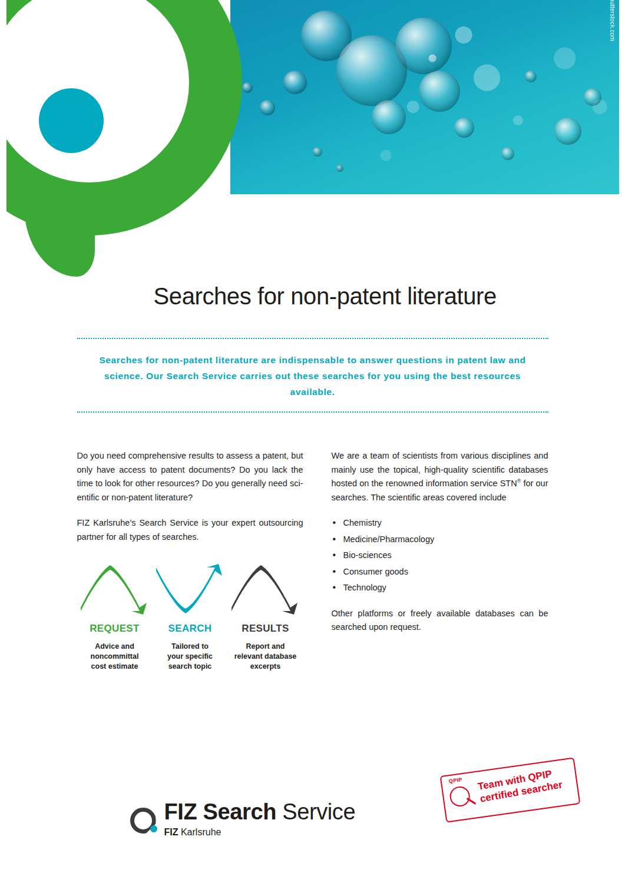Esmeralda Edenberg/Shutterstock.com
Searches for non-patent literature
Searches for non-patent literature are indispensable to answer questions in patent law and science. Our Search Service carries out these searches for you using the best resources available.
Do you need comprehensive results to assess a patent, but only have access to patent documents? Do you lack the time to look for other resources? Do you generally need scientific or non-patent literature?
FIZ Karlsruhe’s Search Service is your expert outsourcing partner for all types of searches.
REQUEST
Advice and
noncommittal
cost estimate
SEARCH
Tailored to
your specific
search topic
RESULTS
Report and
relevant database
excerpts
We are a team of scientists from various disciplines and mainly use the topical, high-quality scientific databases hosted on the renowned information service STN® for our searches. The scientific areas covered include
Chemistry
Medicine/Pharmacology
Bio-sciences
Consumer goods
Technology
Other platforms or freely available databases can be searched upon request.
FIZ Search Service
FIZ Karlsruhe
QPIP
Team with QPIP
certified searcher